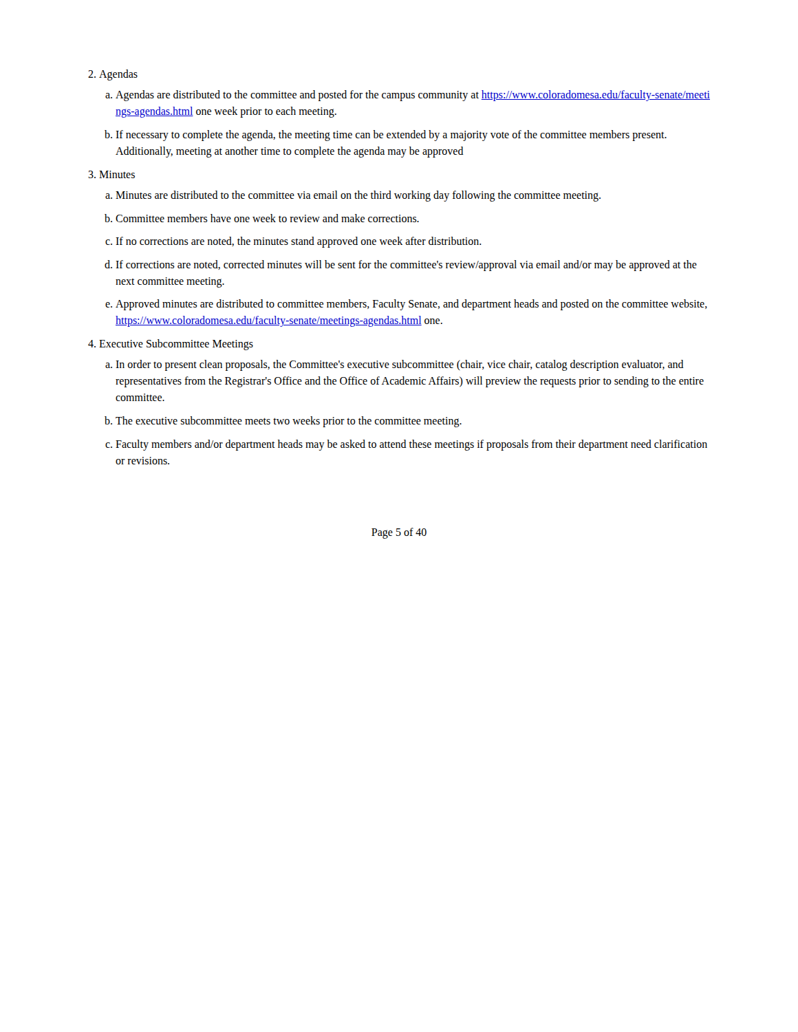Agendas
Agendas are distributed to the committee and posted for the campus community at https://www.coloradomesa.edu/faculty-senate/meetings-agendas.html one week prior to each meeting.
If necessary to complete the agenda, the meeting time can be extended by a majority vote of the committee members present. Additionally, meeting at another time to complete the agenda may be approved
Minutes
Minutes are distributed to the committee via email on the third working day following the committee meeting.
Committee members have one week to review and make corrections.
If no corrections are noted, the minutes stand approved one week after distribution.
If corrections are noted, corrected minutes will be sent for the committee's review/approval via email and/or may be approved at the next committee meeting.
Approved minutes are distributed to committee members, Faculty Senate, and department heads and posted on the committee website, https://www.coloradomesa.edu/faculty-senate/meetings-agendas.html one.
Executive Subcommittee Meetings
In order to present clean proposals, the Committee's executive subcommittee (chair, vice chair, catalog description evaluator, and representatives from the Registrar's Office and the Office of Academic Affairs) will preview the requests prior to sending to the entire committee.
The executive subcommittee meets two weeks prior to the committee meeting.
Faculty members and/or department heads may be asked to attend these meetings if proposals from their department need clarification or revisions.
Page 5 of 40